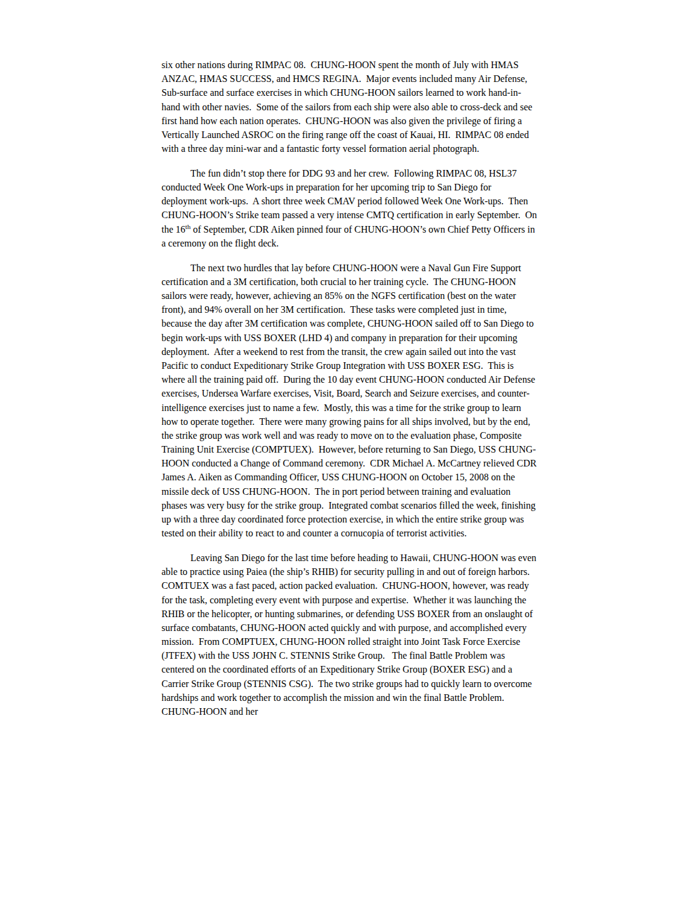six other nations during RIMPAC 08. CHUNG-HOON spent the month of July with HMAS ANZAC, HMAS SUCCESS, and HMCS REGINA. Major events included many Air Defense, Sub-surface and surface exercises in which CHUNG-HOON sailors learned to work hand-in-hand with other navies. Some of the sailors from each ship were also able to cross-deck and see first hand how each nation operates. CHUNG-HOON was also given the privilege of firing a Vertically Launched ASROC on the firing range off the coast of Kauai, HI. RIMPAC 08 ended with a three day mini-war and a fantastic forty vessel formation aerial photograph.
The fun didn’t stop there for DDG 93 and her crew. Following RIMPAC 08, HSL37 conducted Week One Work-ups in preparation for her upcoming trip to San Diego for deployment work-ups. A short three week CMAV period followed Week One Work-ups. Then CHUNG-HOON’s Strike team passed a very intense CMTQ certification in early September. On the 16th of September, CDR Aiken pinned four of CHUNG-HOON’s own Chief Petty Officers in a ceremony on the flight deck.
The next two hurdles that lay before CHUNG-HOON were a Naval Gun Fire Support certification and a 3M certification, both crucial to her training cycle. The CHUNG-HOON sailors were ready, however, achieving an 85% on the NGFS certification (best on the water front), and 94% overall on her 3M certification. These tasks were completed just in time, because the day after 3M certification was complete, CHUNG-HOON sailed off to San Diego to begin work-ups with USS BOXER (LHD 4) and company in preparation for their upcoming deployment. After a weekend to rest from the transit, the crew again sailed out into the vast Pacific to conduct Expeditionary Strike Group Integration with USS BOXER ESG. This is where all the training paid off. During the 10 day event CHUNG-HOON conducted Air Defense exercises, Undersea Warfare exercises, Visit, Board, Search and Seizure exercises, and counter-intelligence exercises just to name a few. Mostly, this was a time for the strike group to learn how to operate together. There were many growing pains for all ships involved, but by the end, the strike group was work well and was ready to move on to the evaluation phase, Composite Training Unit Exercise (COMPTUEX). However, before returning to San Diego, USS CHUNG-HOON conducted a Change of Command ceremony. CDR Michael A. McCartney relieved CDR James A. Aiken as Commanding Officer, USS CHUNG-HOON on October 15, 2008 on the missile deck of USS CHUNG-HOON. The in port period between training and evaluation phases was very busy for the strike group. Integrated combat scenarios filled the week, finishing up with a three day coordinated force protection exercise, in which the entire strike group was tested on their ability to react to and counter a cornucopia of terrorist activities.
Leaving San Diego for the last time before heading to Hawaii, CHUNG-HOON was even able to practice using Paiea (the ship’s RHIB) for security pulling in and out of foreign harbors. COMTUEX was a fast paced, action packed evaluation. CHUNG-HOON, however, was ready for the task, completing every event with purpose and expertise. Whether it was launching the RHIB or the helicopter, or hunting submarines, or defending USS BOXER from an onslaught of surface combatants, CHUNG-HOON acted quickly and with purpose, and accomplished every mission. From COMPTUEX, CHUNG-HOON rolled straight into Joint Task Force Exercise (JTFEX) with the USS JOHN C. STENNIS Strike Group. The final Battle Problem was centered on the coordinated efforts of an Expeditionary Strike Group (BOXER ESG) and a Carrier Strike Group (STENNIS CSG). The two strike groups had to quickly learn to overcome hardships and work together to accomplish the mission and win the final Battle Problem. CHUNG-HOON and her